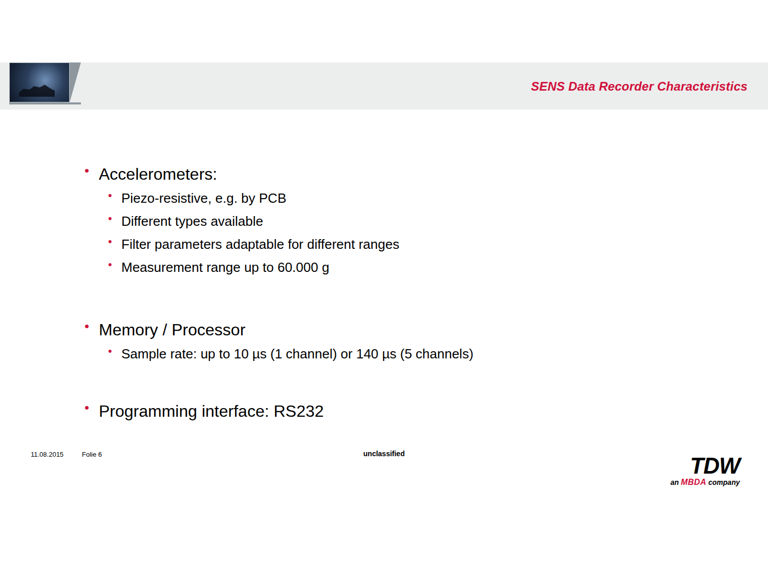SENS Data Recorder Characteristics
Accelerometers:
Piezo-resistive, e.g. by PCB
Different types available
Filter parameters adaptable for different ranges
Measurement range up to 60.000 g
Memory / Processor
Sample rate: up to 10 µs (1 channel) or 140 µs (5 channels)
Programming interface: RS232
11.08.2015
Folie 6
unclassified
TDW
an MBDA company